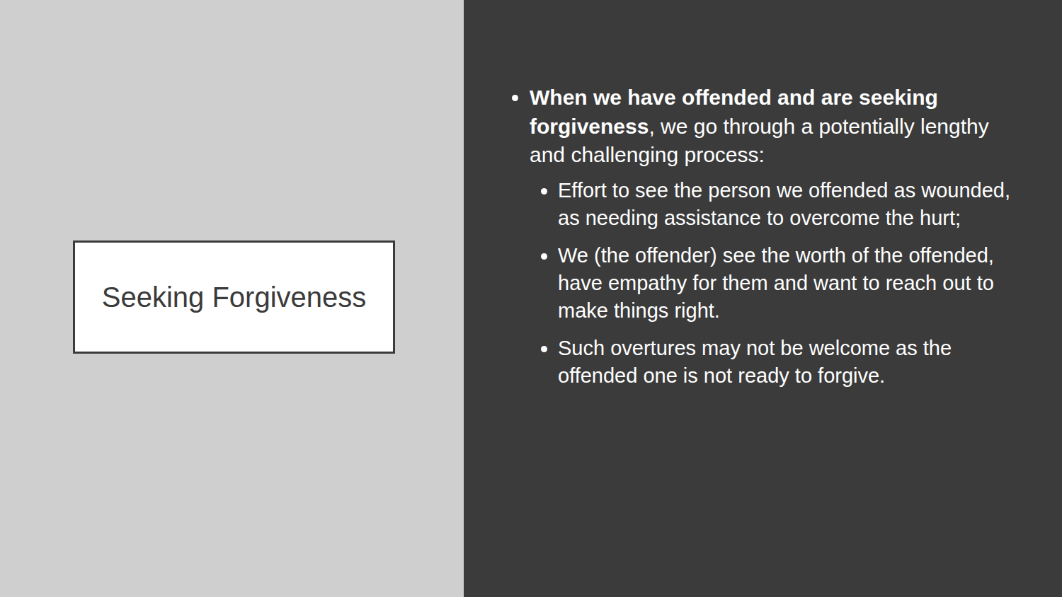Seeking Forgiveness
When we have offended and are seeking forgiveness, we go through a potentially lengthy and challenging process:
Effort to see the person we offended as wounded, as needing assistance to overcome the hurt;
We (the offender) see the worth of the offended, have empathy for them and want to reach out to make things right.
Such overtures may not be welcome as the offended one is not ready to forgive.